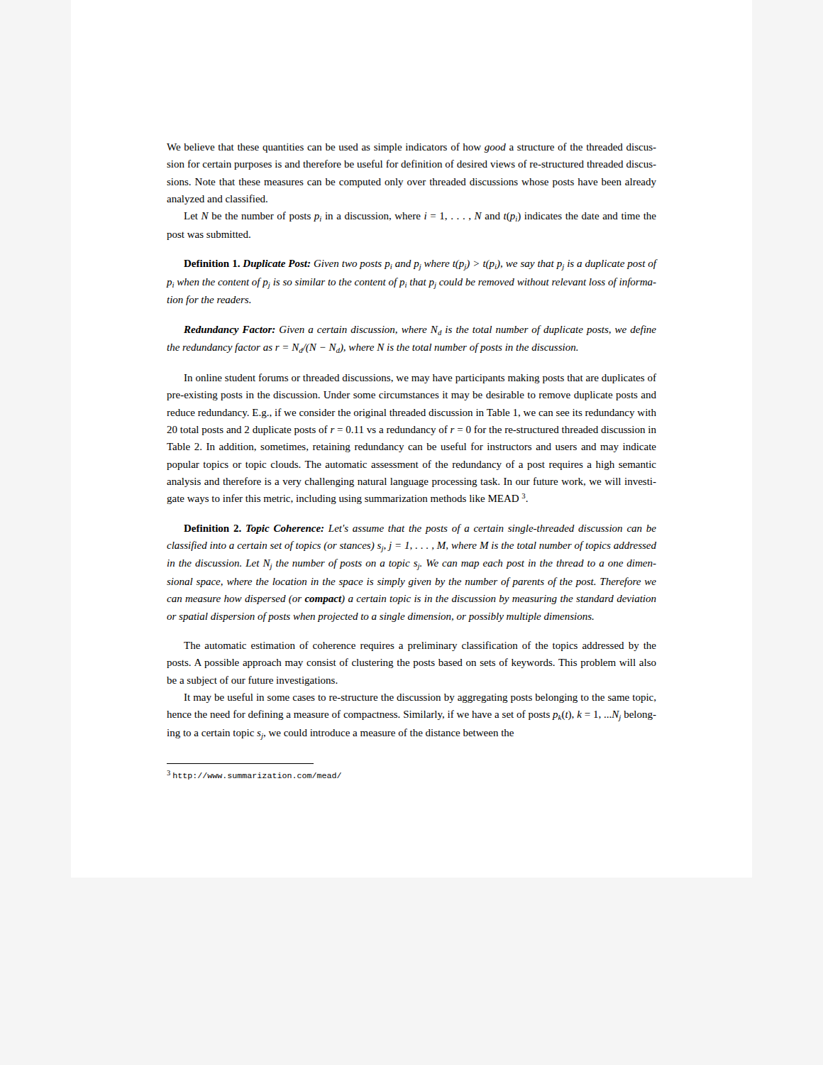We believe that these quantities can be used as simple indicators of how good a structure of the threaded discussion for certain purposes is and therefore be useful for definition of desired views of re-structured threaded discussions. Note that these measures can be computed only over threaded discussions whose posts have been already analyzed and classified.
Let N be the number of posts pi in a discussion, where i = 1, . . . , N and t(pi) indicates the date and time the post was submitted.
Definition 1. Duplicate Post: Given two posts pi and pj where t(pj) > t(pi), we say that pj is a duplicate post of pi when the content of pj is so similar to the content of pi that pj could be removed without relevant loss of information for the readers.
Redundancy Factor: Given a certain discussion, where Nd is the total number of duplicate posts, we define the redundancy factor as r = Nd/(N − Nd), where N is the total number of posts in the discussion.
In online student forums or threaded discussions, we may have participants making posts that are duplicates of pre-existing posts in the discussion. Under some circumstances it may be desirable to remove duplicate posts and reduce redundancy. E.g., if we consider the original threaded discussion in Table 1, we can see its redundancy with 20 total posts and 2 duplicate posts of r = 0.11 vs a redundancy of r = 0 for the re-structured threaded discussion in Table 2. In addition, sometimes, retaining redundancy can be useful for instructors and users and may indicate popular topics or topic clouds. The automatic assessment of the redundancy of a post requires a high semantic analysis and therefore is a very challenging natural language processing task. In our future work, we will investigate ways to infer this metric, including using summarization methods like MEAD 3.
Definition 2. Topic Coherence: Let's assume that the posts of a certain single-threaded discussion can be classified into a certain set of topics (or stances) sj, j = 1, . . . , M, where M is the total number of topics addressed in the discussion. Let Nj the number of posts on a topic sj. We can map each post in the thread to a one dimensional space, where the location in the space is simply given by the number of parents of the post. Therefore we can measure how dispersed (or compact) a certain topic is in the discussion by measuring the standard deviation or spatial dispersion of posts when projected to a single dimension, or possibly multiple dimensions.
The automatic estimation of coherence requires a preliminary classification of the topics addressed by the posts. A possible approach may consist of clustering the posts based on sets of keywords. This problem will also be a subject of our future investigations.
It may be useful in some cases to re-structure the discussion by aggregating posts belonging to the same topic, hence the need for defining a measure of compactness. Similarly, if we have a set of posts pk(t), k = 1, ...Nj belonging to a certain topic sj, we could introduce a measure of the distance between the
3 http://www.summarization.com/mead/